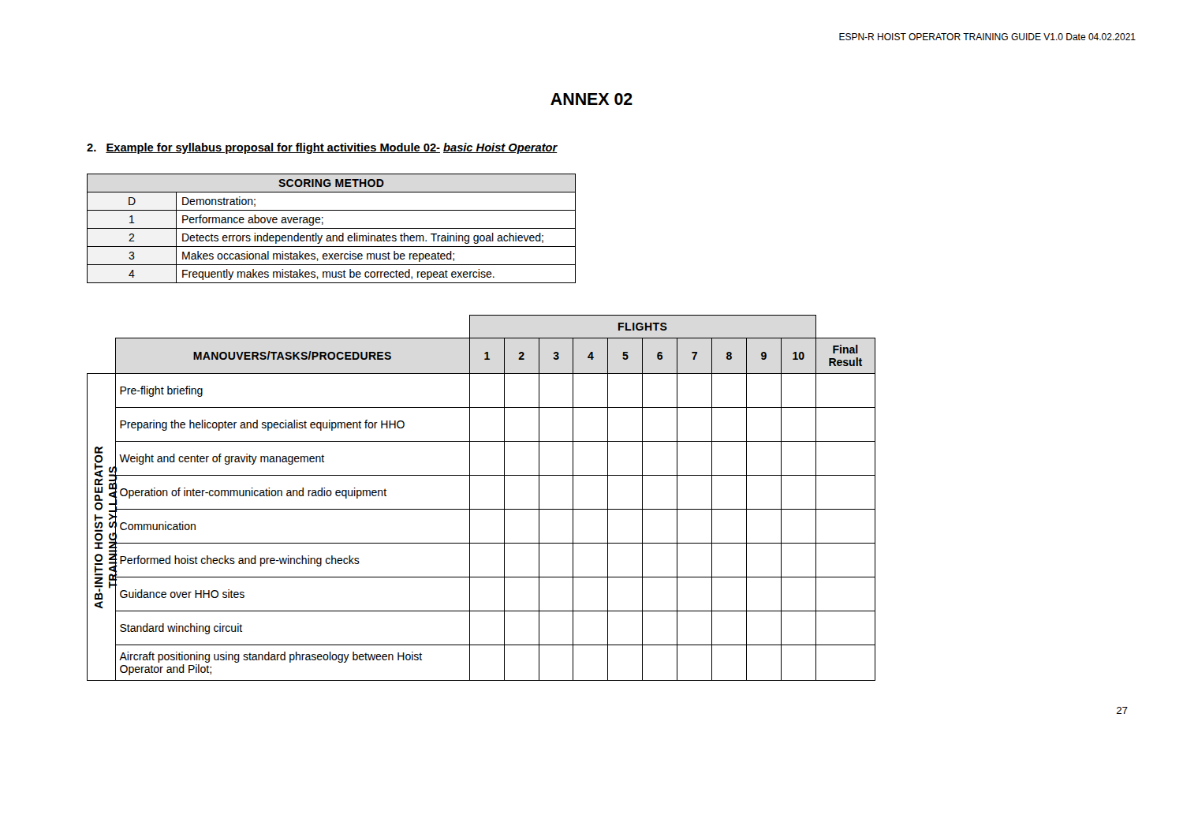ESPN-R HOIST OPERATOR TRAINING GUIDE V1.0 Date 04.02.2021
ANNEX 02
2. Example for syllabus proposal for flight activities Module 02- basic Hoist Operator
| SCORING METHOD |
| --- |
| D | Demonstration; |
| 1 | Performance above average; |
| 2 | Detects errors independently and eliminates them. Training goal achieved; |
| 3 | Makes occasional mistakes, exercise must be repeated; |
| 4 | Frequently makes mistakes, must be corrected, repeat exercise. |
| | | FLIGHTS | |
| | MANOUVERS/TASKS/PROCEDURES | 1 | 2 | 3 | 4 | 5 | 6 | 7 | 8 | 9 | 10 | Final Result |
| AB-INITIO HOIST OPERATOR TRAINING SYLLABUS | Pre-flight briefing | | | | | | | | | | | |
| Preparing the helicopter and specialist equipment for HHO | | | | | | | | | | | |
| Weight and center of gravity management | | | | | | | | | | | |
| Operation of inter-communication and radio equipment | | | | | | | | | | | |
| Communication | | | | | | | | | | | |
| Performed hoist checks and pre-winching checks | | | | | | | | | | | |
| Guidance over HHO sites | | | | | | | | | | | |
| Standard winching circuit | | | | | | | | | | | |
| Aircraft positioning using standard phraseology between Hoist Operator and Pilot; | | | | | | | | | | | |
27